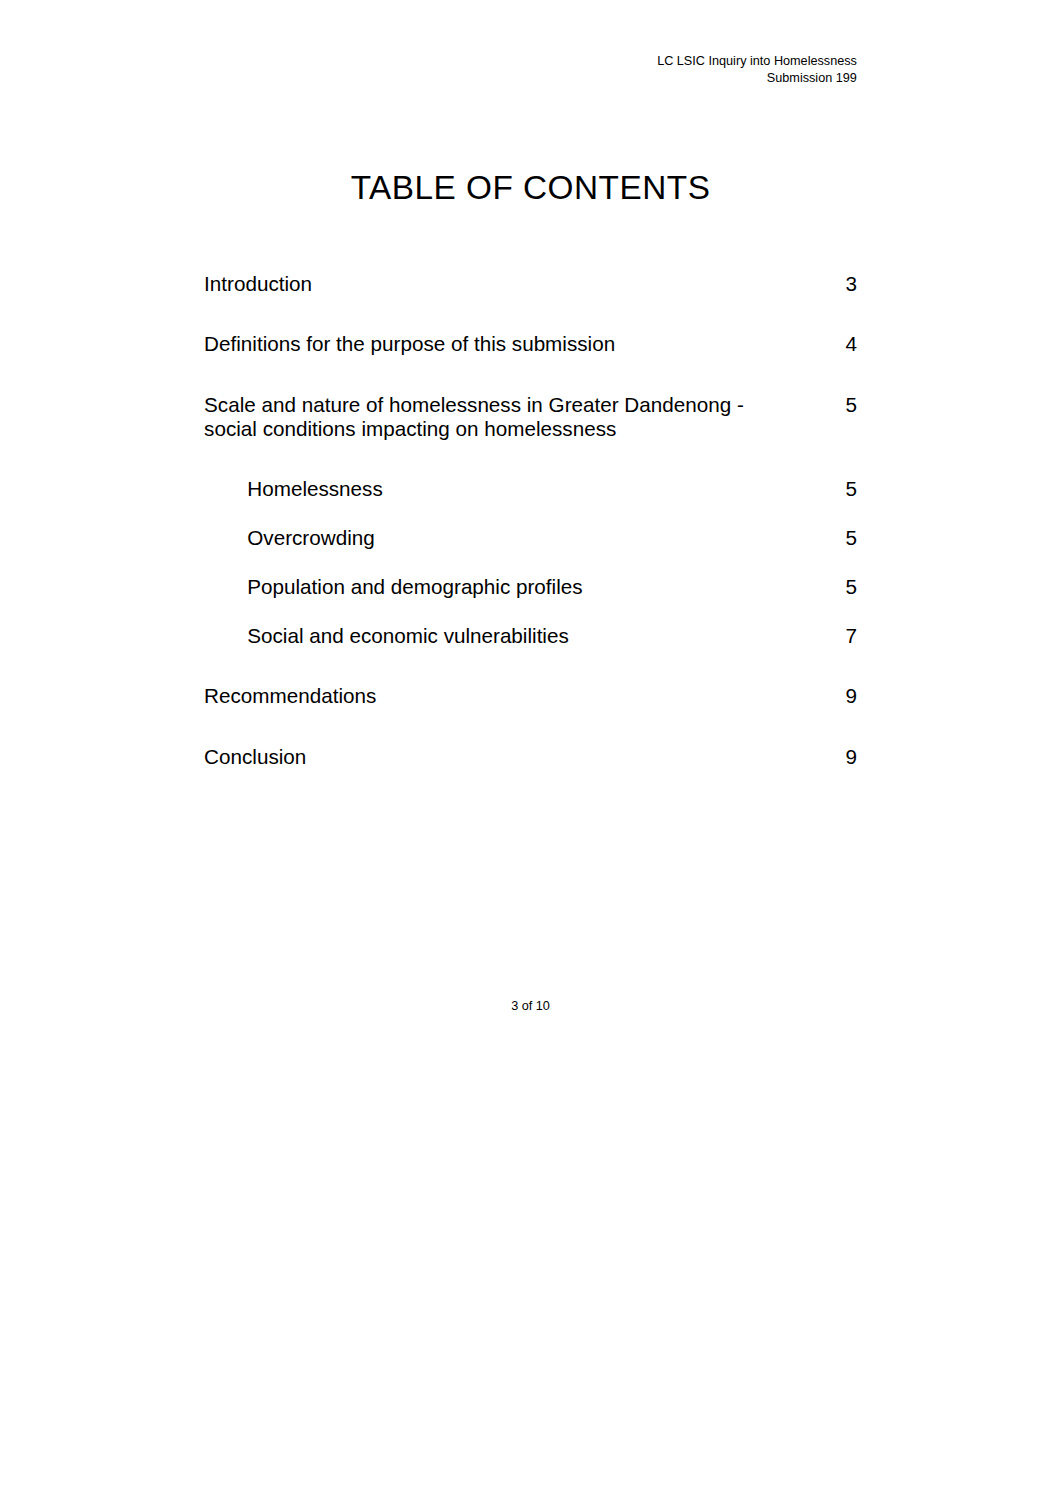LC LSIC Inquiry into Homelessness
Submission 199
TABLE OF CONTENTS
| Introduction | 3 |
| Definitions for the purpose of this submission | 4 |
| Scale and nature of homelessness in Greater Dandenong - social conditions impacting on homelessness | 5 |
| Homelessness | 5 |
| Overcrowding | 5 |
| Population and demographic profiles | 5 |
| Social and economic vulnerabilities | 7 |
| Recommendations | 9 |
| Conclusion | 9 |
3 of 10